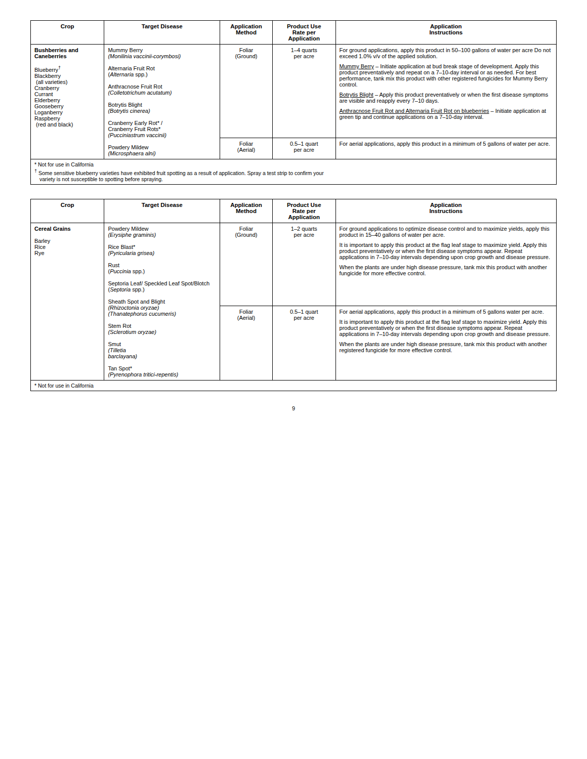| Crop | Target Disease | Application Method | Product Use Rate per Application | Application Instructions |
| --- | --- | --- | --- | --- |
| Bushberries and Caneberries Blueberry † Blackberry (all varieties) Cranberry Currant Elderberry Gooseberry Loganberry Raspberry (red and black) | Mummy Berry (Monilinia vaccinii-corymbosi) Alternaria Fruit Rot ( Alternaria spp.) Anthracnose Fruit Rot (Colletotrichum acutatum) Botrytis Blight (Botrytis cinerea) Cranberry Early Rot* / Cranberry Fruit Rots* (Pucciniastrum vaccinii) Powdery Mildew (Microsphaera alni) | Foliar (Ground) | 1–4 quarts per acre | For ground applications, apply this product in 50–100 gallons of water per acre Do not exceed 1.0% v/v of the applied solution. Mummy Berry – Initiate application at bud break stage of development. Apply this product preventatively and repeat on a 7–10-day interval or as needed. For best performance, tank mix this product with other registered fungicides for Mummy Berry control. Botrytis Blight – Apply this product preventatively or when the first disease symptoms are visible and reapply every 7–10 days. Anthracnose Fruit Rot and Alternaria Fruit Rot on blueberries – Initiate application at green tip and continue applications on a 7–10-day interval. |
| Foliar (Aerial) | 0.5–1 quart per acre | For aerial applications, apply this product in a minimum of 5 gallons of water per acre. |
| * Not for use in California † Some sensitive blueberry varieties have exhibited fruit spotting as a result of application. Spray a test strip to confirm your variety is not susceptible to spotting before spraying. |
| Crop | Target Disease | Application Method | Product Use Rate per Application | Application Instructions |
| --- | --- | --- | --- | --- |
| Cereal Grains Barley Rice Rye | Powdery Mildew (Erysiphe graminis) Rice Blast* (Pyricularia grisea) Rust ( Puccinia spp.) Septoria Leaf/ Speckled Leaf Spot/Blotch ( Septoria spp.) Sheath Spot and Blight (Rhizoctonia oryzae) (Thanatephorus cucumeris) Stem Rot (Sclerotium oryzae) Smut (Tilletia barclayana) Tan Spot* (Pyrenophora tritici-repentis) | Foliar (Ground) | 1–2 quarts per acre | For ground applications to optimize disease control and to maximize yields, apply this product in 15–40 gallons of water per acre. It is important to apply this product at the flag leaf stage to maximize yield. Apply this product preventatively or when the first disease symptoms appear. Repeat applications in 7–10-day intervals depending upon crop growth and disease pressure. When the plants are under high disease pressure, tank mix this product with another fungicide for more effective control. |
| Foliar (Aerial) | 0.5–1 quart per acre | For aerial applications, apply this product in a minimum of 5 gallons water per acre. It is important to apply this product at the flag leaf stage to maximize yield. Apply this product preventatively or when the first disease symptoms appear. Repeat applications in 7–10-day intervals depending upon crop growth and disease pressure. When the plants are under high disease pressure, tank mix this product with another registered fungicide for more effective control. |
| * Not for use in California |
9